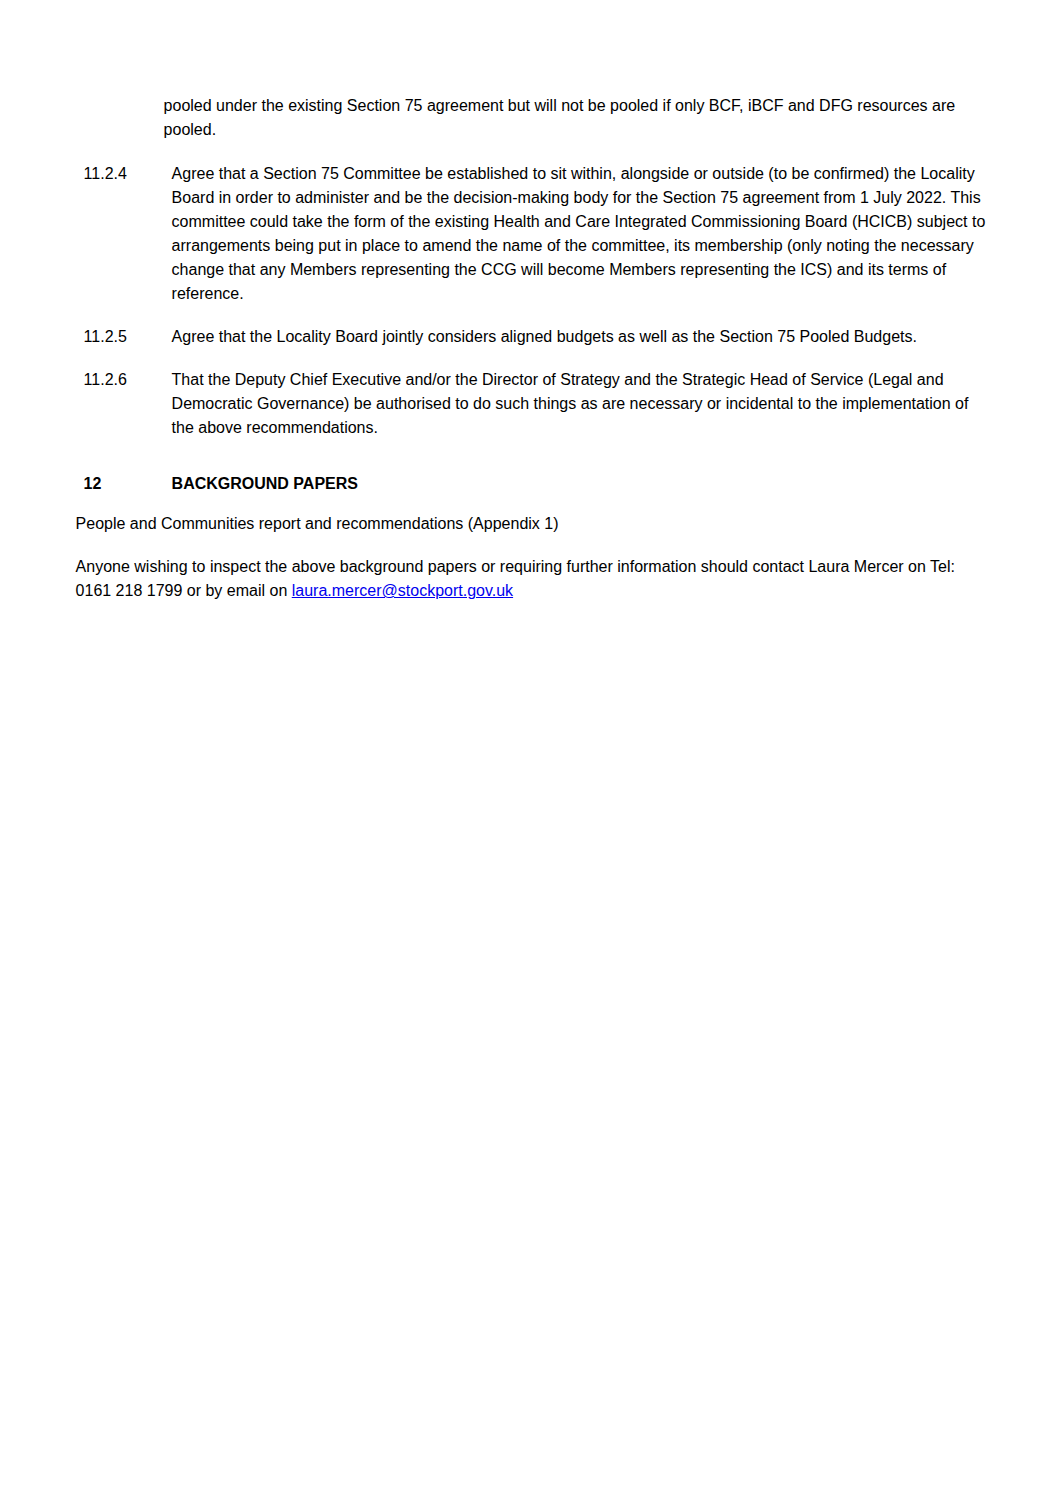pooled under the existing Section 75 agreement but will not be pooled if only BCF, iBCF and DFG resources are pooled.
11.2.4
Agree that a Section 75 Committee be established to sit within, alongside or outside (to be confirmed) the Locality Board in order to administer and be the decision-making body for the Section 75 agreement from 1 July 2022. This committee could take the form of the existing Health and Care Integrated Commissioning Board (HCICB) subject to arrangements being put in place to amend the name of the committee, its membership (only noting the necessary change that any Members representing the CCG will become Members representing the ICS) and its terms of reference.
11.2.5
Agree that the Locality Board jointly considers aligned budgets as well as the Section 75 Pooled Budgets.
11.2.6
That the Deputy Chief Executive and/or the Director of Strategy and the Strategic Head of Service (Legal and Democratic Governance) be authorised to do such things as are necessary or incidental to the implementation of the above recommendations.
12 BACKGROUND PAPERS
People and Communities report and recommendations (Appendix 1)
Anyone wishing to inspect the above background papers or requiring further information should contact Laura Mercer on Tel: 0161 218 1799 or by email on laura.mercer@stockport.gov.uk